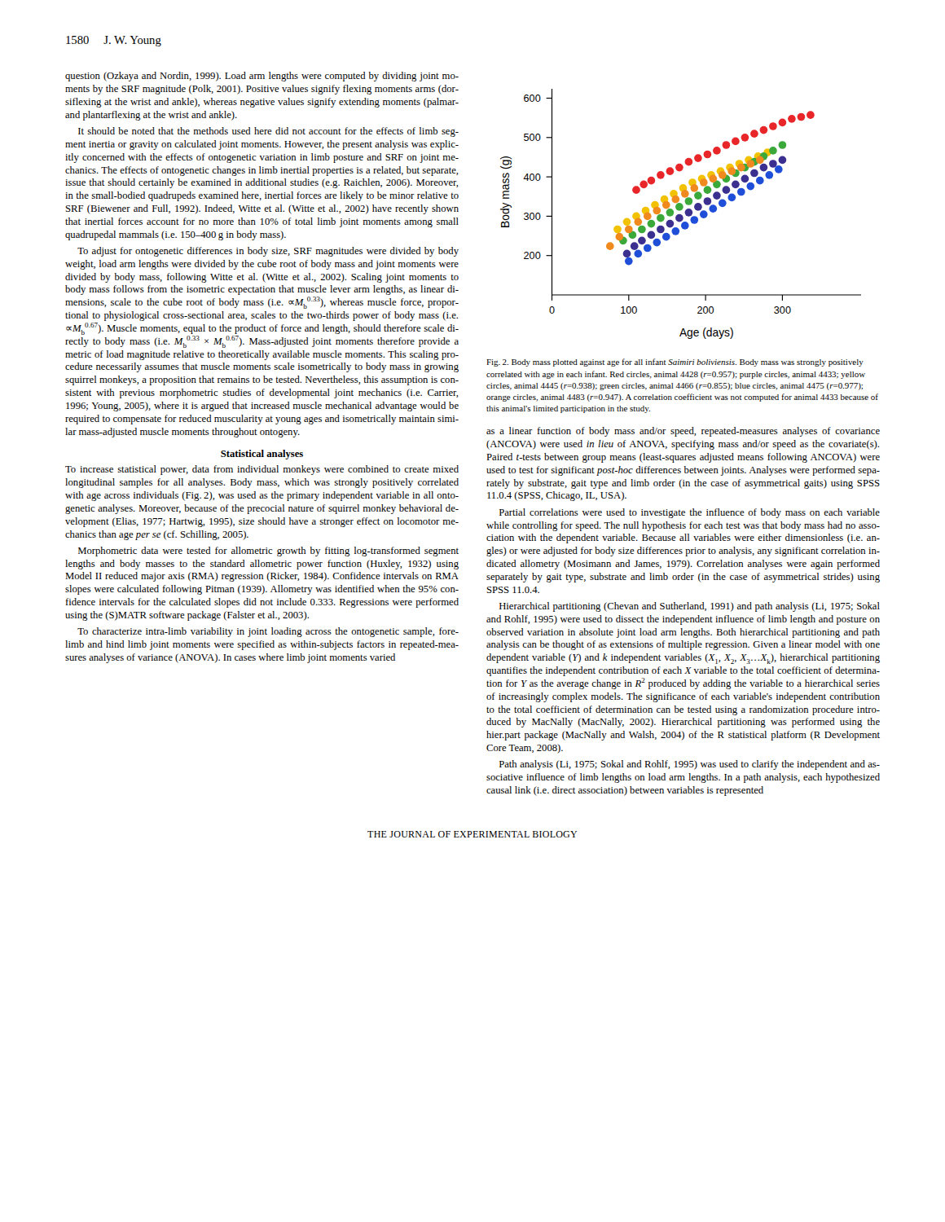1580 J. W. Young
question (Ozkaya and Nordin, 1999). Load arm lengths were computed by dividing joint moments by the SRF magnitude (Polk, 2001). Positive values signify flexing moments arms (dorsiflexing at the wrist and ankle), whereas negative values signify extending moments (palmar- and plantarflexing at the wrist and ankle).
It should be noted that the methods used here did not account for the effects of limb segment inertia or gravity on calculated joint moments. However, the present analysis was explicitly concerned with the effects of ontogenetic variation in limb posture and SRF on joint mechanics. The effects of ontogenetic changes in limb inertial properties is a related, but separate, issue that should certainly be examined in additional studies (e.g. Raichlen, 2006). Moreover, in the small-bodied quadrupeds examined here, inertial forces are likely to be minor relative to SRF (Biewener and Full, 1992). Indeed, Witte et al. (Witte et al., 2002) have recently shown that inertial forces account for no more than 10% of total limb joint moments among small quadrupedal mammals (i.e. 150–400 g in body mass).
To adjust for ontogenetic differences in body size, SRF magnitudes were divided by body weight, load arm lengths were divided by the cube root of body mass and joint moments were divided by body mass, following Witte et al. (Witte et al., 2002). Scaling joint moments to body mass follows from the isometric expectation that muscle lever arm lengths, as linear dimensions, scale to the cube root of body mass (i.e. ∝Mb0.33), whereas muscle force, proportional to physiological cross-sectional area, scales to the two-thirds power of body mass (i.e. ∝Mb0.67). Muscle moments, equal to the product of force and length, should therefore scale directly to body mass (i.e. Mb0.33 × Mb0.67). Mass-adjusted joint moments therefore provide a metric of load magnitude relative to theoretically available muscle moments. This scaling procedure necessarily assumes that muscle moments scale isometrically to body mass in growing squirrel monkeys, a proposition that remains to be tested. Nevertheless, this assumption is consistent with previous morphometric studies of developmental joint mechanics (i.e. Carrier, 1996; Young, 2005), where it is argued that increased muscle mechanical advantage would be required to compensate for reduced muscularity at young ages and isometrically maintain similar mass-adjusted muscle moments throughout ontogeny.
Statistical analyses
To increase statistical power, data from individual monkeys were combined to create mixed longitudinal samples for all analyses. Body mass, which was strongly positively correlated with age across individuals (Fig. 2), was used as the primary independent variable in all ontogenetic analyses. Moreover, because of the precocial nature of squirrel monkey behavioral development (Elias, 1977; Hartwig, 1995), size should have a stronger effect on locomotor mechanics than age per se (cf. Schilling, 2005).
Morphometric data were tested for allometric growth by fitting log-transformed segment lengths and body masses to the standard allometric power function (Huxley, 1932) using Model II reduced major axis (RMA) regression (Ricker, 1984). Confidence intervals on RMA slopes were calculated following Pitman (1939). Allometry was identified when the 95% confidence intervals for the calculated slopes did not include 0.333. Regressions were performed using the (S)MATR software package (Falster et al., 2003).
To characterize intra-limb variability in joint loading across the ontogenetic sample, forelimb and hind limb joint moments were specified as within-subjects factors in repeated-measures analyses of variance (ANOVA). In cases where limb joint moments varied
600 500 400 300 200 0 100 200 300 Body mass (g) Age (days)
Fig. 2. Body mass plotted against age for all infant Saimiri boliviensis. Body mass was strongly positively correlated with age in each infant. Red circles, animal 4428 (r=0.957); purple circles, animal 4433; yellow circles, animal 4445 (r=0.938); green circles, animal 4466 (r=0.855); blue circles, animal 4475 (r=0.977); orange circles, animal 4483 (r=0.947). A correlation coefficient was not computed for animal 4433 because of this animal's limited participation in the study.
as a linear function of body mass and/or speed, repeated-measures analyses of covariance (ANCOVA) were used in lieu of ANOVA, specifying mass and/or speed as the covariate(s). Paired t-tests between group means (least-squares adjusted means following ANCOVA) were used to test for significant post-hoc differences between joints. Analyses were performed separately by substrate, gait type and limb order (in the case of asymmetrical gaits) using SPSS 11.0.4 (SPSS, Chicago, IL, USA).
Partial correlations were used to investigate the influence of body mass on each variable while controlling for speed. The null hypothesis for each test was that body mass had no association with the dependent variable. Because all variables were either dimensionless (i.e. angles) or were adjusted for body size differences prior to analysis, any significant correlation indicated allometry (Mosimann and James, 1979). Correlation analyses were again performed separately by gait type, substrate and limb order (in the case of asymmetrical strides) using SPSS 11.0.4.
Hierarchical partitioning (Chevan and Sutherland, 1991) and path analysis (Li, 1975; Sokal and Rohlf, 1995) were used to dissect the independent influence of limb length and posture on observed variation in absolute joint load arm lengths. Both hierarchical partitioning and path analysis can be thought of as extensions of multiple regression. Given a linear model with one dependent variable (Y) and k independent variables (X1, X2, X3…Xk), hierarchical partitioning quantifies the independent contribution of each X variable to the total coefficient of determination for Y as the average change in R2 produced by adding the variable to a hierarchical series of increasingly complex models. The significance of each variable's independent contribution to the total coefficient of determination can be tested using a randomization procedure introduced by MacNally (MacNally, 2002). Hierarchical partitioning was performed using the hier.part package (MacNally and Walsh, 2004) of the R statistical platform (R Development Core Team, 2008).
Path analysis (Li, 1975; Sokal and Rohlf, 1995) was used to clarify the independent and associative influence of limb lengths on load arm lengths. In a path analysis, each hypothesized causal link (i.e. direct association) between variables is represented
THE JOURNAL OF EXPERIMENTAL BIOLOGY